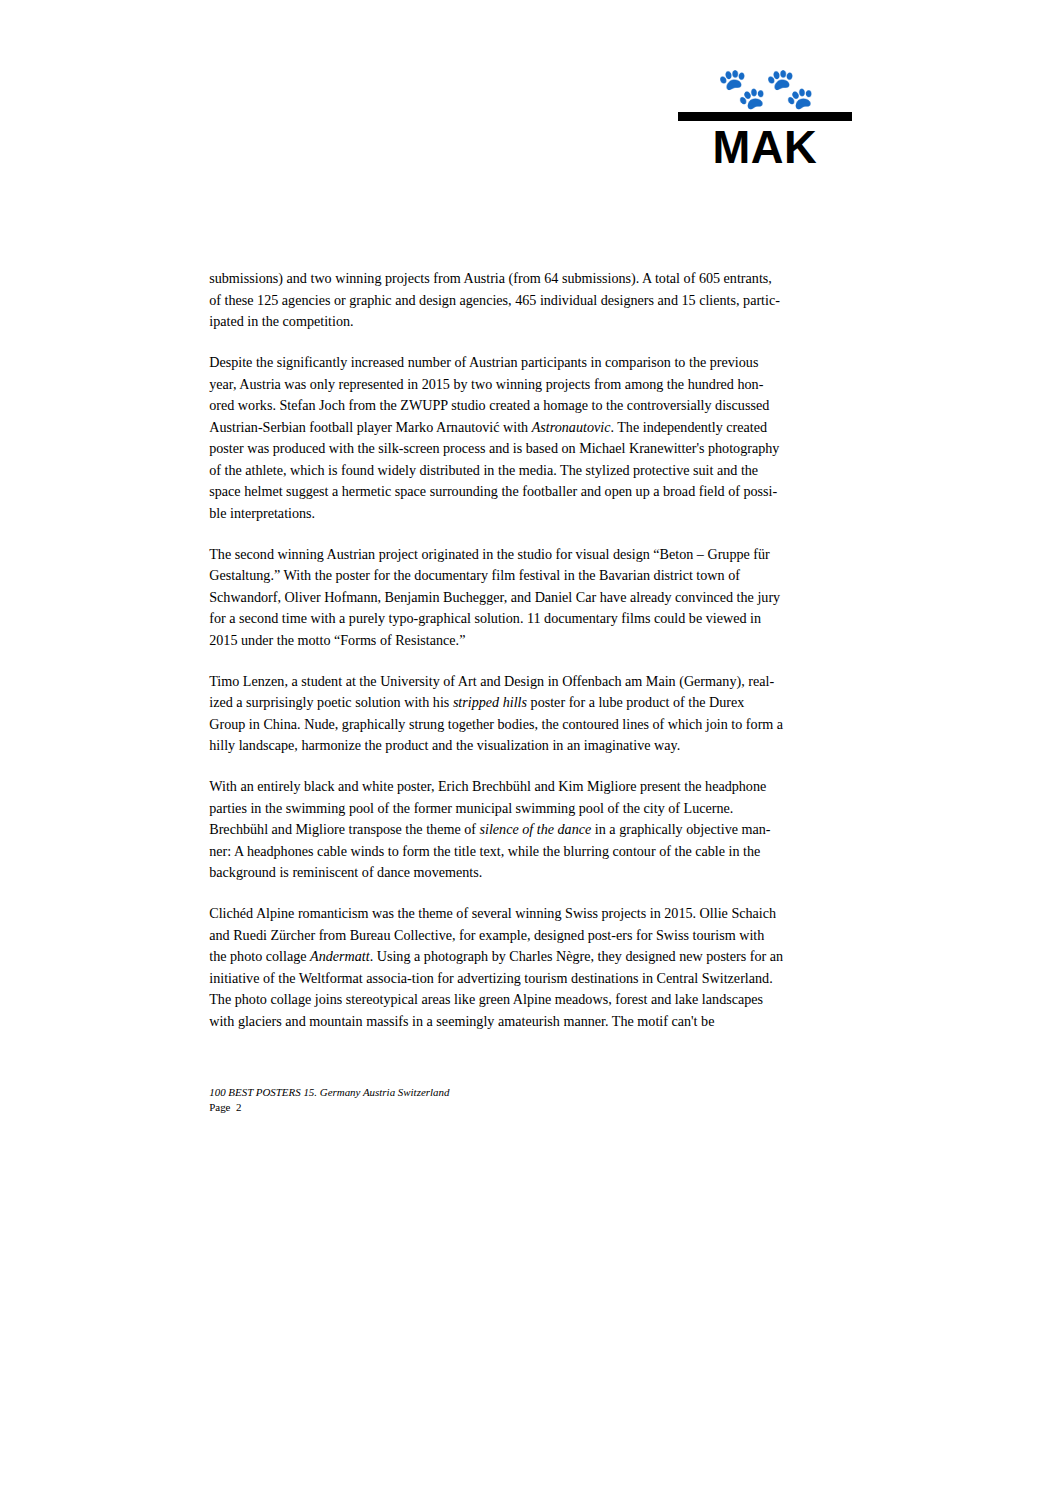🐾🐾
MAK
submissions) and two winning projects from Austria (from 64 submissions). A total of 605 entrants, of these 125 agencies or graphic and design agencies, 465 individual designers and 15 clients, participated in the competition.
Despite the significantly increased number of Austrian participants in comparison to the previous year, Austria was only represented in 2015 by two winning projects from among the hundred honored works. Stefan Joch from the ZWUPP studio created a homage to the controversially discussed Austrian-Serbian football player Marko Arnautović with Astronautovic. The independently created poster was produced with the silk-screen process and is based on Michael Kranewitter's photography of the athlete, which is found widely distributed in the media. The stylized protective suit and the space helmet suggest a hermetic space surrounding the footballer and open up a broad field of possible interpretations.
The second winning Austrian project originated in the studio for visual design “Beton – Gruppe für Gestaltung.” With the poster for the documentary film festival in the Bavarian district town of Schwandorf, Oliver Hofmann, Benjamin Buchegger, and Daniel Car have already convinced the jury for a second time with a purely typo-graphical solution. 11 documentary films could be viewed in 2015 under the motto “Forms of Resistance.”
Timo Lenzen, a student at the University of Art and Design in Offenbach am Main (Germany), realized a surprisingly poetic solution with his stripped hills poster for a lube product of the Durex Group in China. Nude, graphically strung together bodies, the contoured lines of which join to form a hilly landscape, harmonize the product and the visualization in an imaginative way.
With an entirely black and white poster, Erich Brechbühl and Kim Migliore present the headphone parties in the swimming pool of the former municipal swimming pool of the city of Lucerne. Brechbühl and Migliore transpose the theme of silence of the dance in a graphically objective manner: A headphones cable winds to form the title text, while the blurring contour of the cable in the background is reminiscent of dance movements.
Clichéd Alpine romanticism was the theme of several winning Swiss projects in 2015. Ollie Schaich and Ruedi Zürcher from Bureau Collective, for example, designed post-ers for Swiss tourism with the photo collage Andermatt. Using a photograph by Charles Nègre, they designed new posters for an initiative of the Weltformat associa-tion for advertizing tourism destinations in Central Switzerland. The photo collage joins stereotypical areas like green Alpine meadows, forest and lake landscapes with glaciers and mountain massifs in a seemingly amateurish manner. The motif can't be
100 BEST POSTERS 15. Germany Austria Switzerland
Page 2